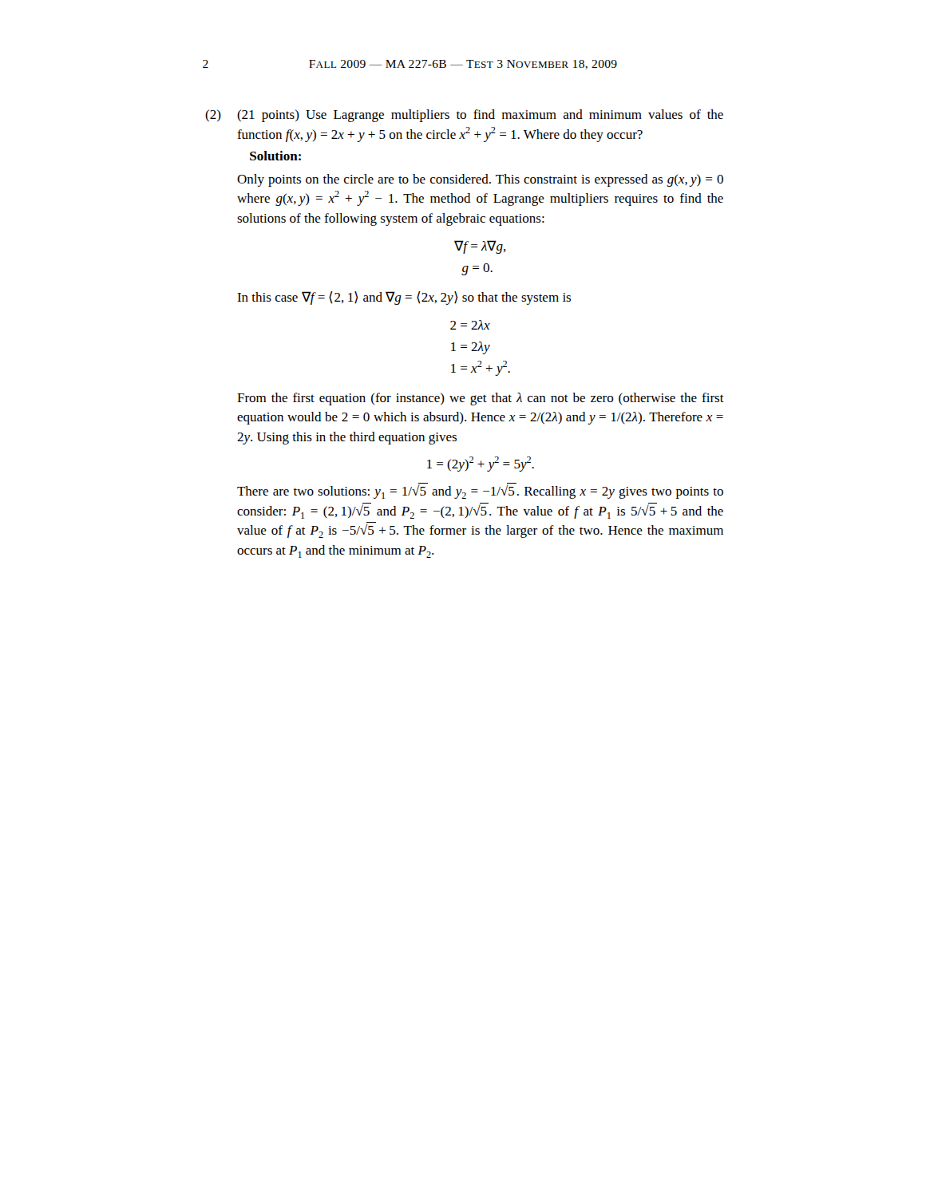2
FALL 2009 — MA 227-6B — TEST 3 NOVEMBER 18, 2009
(2)
(21 points) Use Lagrange multipliers to find maximum and minimum values of the function f(x, y) = 2x + y + 5 on the circle x2 + y2 = 1. Where do they occur?
Solution:
Only points on the circle are to be considered. This constraint is expressed as g(x, y) = 0 where g(x, y) = x2 + y2 − 1. The method of Lagrange multipliers requires to find the solutions of the following system of algebraic equations:
∇f = λ∇g, g = 0.
In this case ∇f = ⟨2, 1⟩ and ∇g = ⟨2x, 2y⟩ so that the system is
2 = 2λx 1 = 2λy 1 = x2 + y2.
From the first equation (for instance) we get that λ can not be zero (otherwise the first equation would be 2 = 0 which is absurd). Hence x = 2/(2λ) and y = 1/(2λ). Therefore x = 2y. Using this in the third equation gives
1 = (2y)2 + y2 = 5y2.
There are two solutions: y1 = 1/√5 and y2 = −1/√5. Recalling x = 2y gives two points to consider: P1 = (2, 1)/√5 and P2 = −(2, 1)/√5. The value of f at P1 is 5/√5 + 5 and the value of f at P2 is −5/√5 + 5. The former is the larger of the two. Hence the maximum occurs at P1 and the minimum at P2.